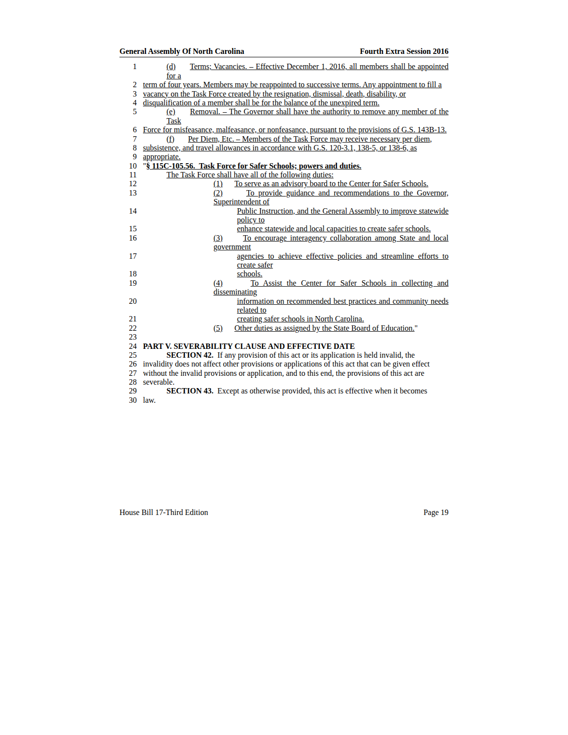General Assembly Of North Carolina
Fourth Extra Session 2016
1
(d) Terms; Vacancies. – Effective December 1, 2016, all members shall be appointed for a
2
term of four years. Members may be reappointed to successive terms. Any appointment to fill a
3
vacancy on the Task Force created by the resignation, dismissal, death, disability, or
4
disqualification of a member shall be for the balance of the unexpired term.
5
(e) Removal. – The Governor shall have the authority to remove any member of the Task
6
Force for misfeasance, malfeasance, or nonfeasance, pursuant to the provisions of G.S. 143B-13.
7
(f) Per Diem, Etc. – Members of the Task Force may receive necessary per diem,
8
subsistence, and travel allowances in accordance with G.S. 120-3.1, 138-5, or 138-6, as
9
appropriate.
10
"§ 115C-105.56. Task Force for Safer Schools; powers and duties.
11
The Task Force shall have all of the following duties:
12
(1) To serve as an advisory board to the Center for Safer Schools.
13
(2) To provide guidance and recommendations to the Governor, Superintendent of
14
Public Instruction, and the General Assembly to improve statewide policy to
15
enhance statewide and local capacities to create safer schools.
16
(3) To encourage interagency collaboration among State and local government
17
agencies to achieve effective policies and streamline efforts to create safer
18
schools.
19
(4) To Assist the Center for Safer Schools in collecting and disseminating
20
information on recommended best practices and community needs related to
21
creating safer schools in North Carolina.
22
(5) Other duties as assigned by the State Board of Education."
23
24
PART V. SEVERABILITY CLAUSE AND EFFECTIVE DATE
25
SECTION 42. If any provision of this act or its application is held invalid, the
26
invalidity does not affect other provisions or applications of this act that can be given effect
27
without the invalid provisions or application, and to this end, the provisions of this act are
28
severable.
29
SECTION 43. Except as otherwise provided, this act is effective when it becomes
30
law.
House Bill 17-Third Edition
Page 19